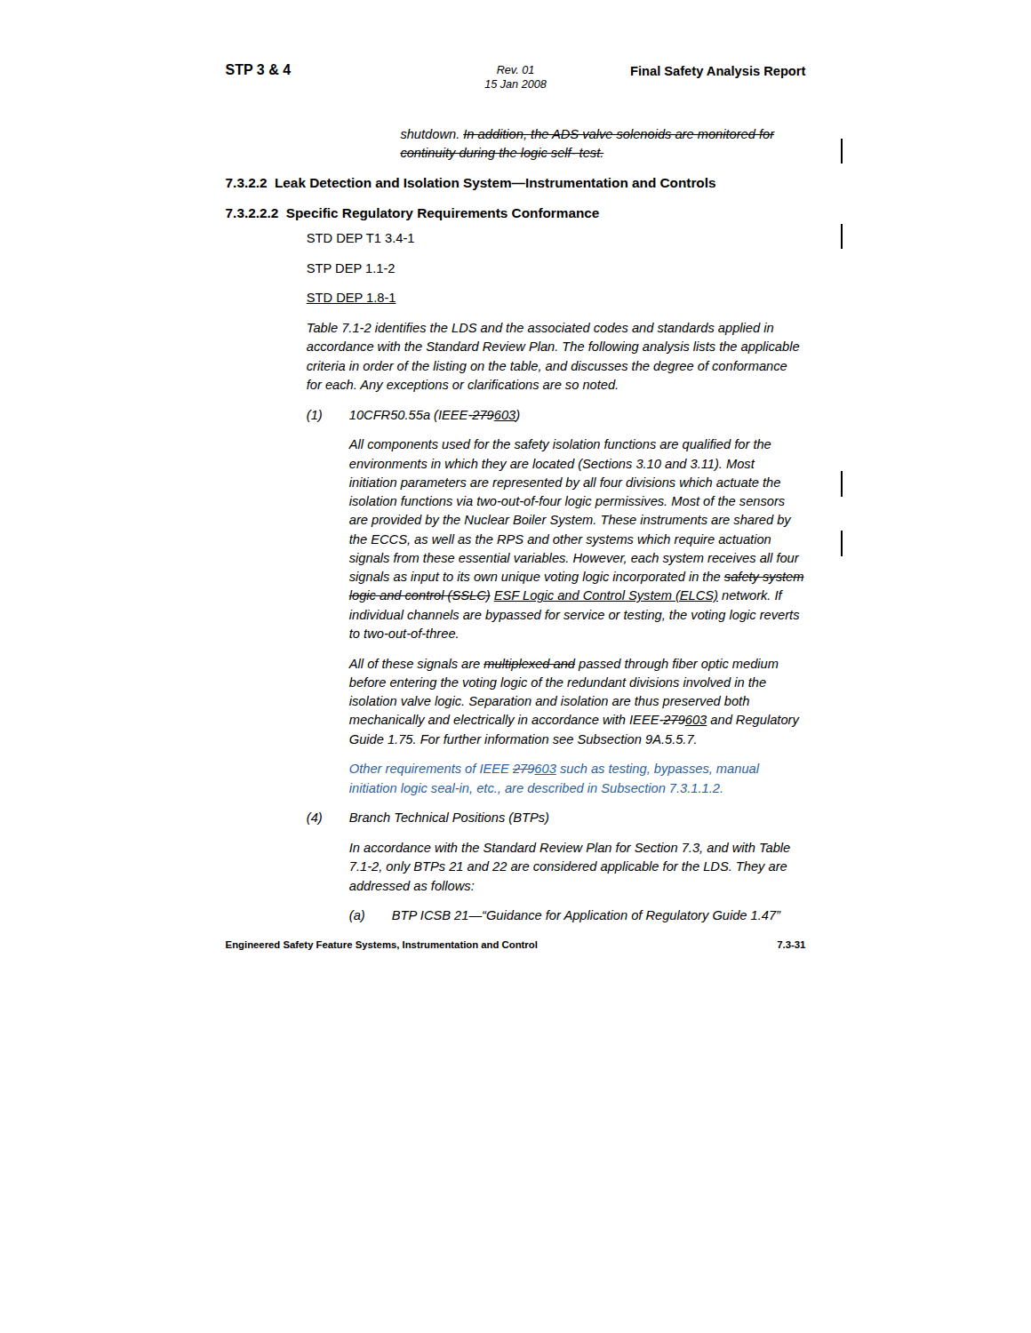Rev. 01
15 Jan 2008
STP 3 & 4
Final Safety Analysis Report
shutdown. In addition, the ADS valve solenoids are monitored for continuity during the logic self- test.
7.3.2.2 Leak Detection and Isolation System—Instrumentation and Controls
7.3.2.2.2 Specific Regulatory Requirements Conformance
STD DEP T1 3.4-1
STP DEP 1.1-2
STD DEP 1.8-1
Table 7.1-2 identifies the LDS and the associated codes and standards applied in accordance with the Standard Review Plan. The following analysis lists the applicable criteria in order of the listing on the table, and discusses the degree of conformance for each. Any exceptions or clarifications are so noted.
(1)
10CFR50.55a (IEEE-279603)
All components used for the safety isolation functions are qualified for the environments in which they are located (Sections 3.10 and 3.11). Most initiation parameters are represented by all four divisions which actuate the isolation functions via two-out-of-four logic permissives. Most of the sensors are provided by the Nuclear Boiler System. These instruments are shared by the ECCS, as well as the RPS and other systems which require actuation signals from these essential variables. However, each system receives all four signals as input to its own unique voting logic incorporated in the safety system logic and control (SSLC) ESF Logic and Control System (ELCS) network. If individual channels are bypassed for service or testing, the voting logic reverts to two-out-of-three.
All of these signals are multiplexed and passed through fiber optic medium before entering the voting logic of the redundant divisions involved in the isolation valve logic. Separation and isolation are thus preserved both mechanically and electrically in accordance with IEEE-279603 and Regulatory Guide 1.75. For further information see Subsection 9A.5.5.7.
Other requirements of IEEE 279603 such as testing, bypasses, manual initiation logic seal-in, etc., are described in Subsection 7.3.1.1.2.
(4)
Branch Technical Positions (BTPs)
In accordance with the Standard Review Plan for Section 7.3, and with Table 7.1-2, only BTPs 21 and 22 are considered applicable for the LDS. They are addressed as follows:
(a)
BTP ICSB 21—“Guidance for Application of Regulatory Guide 1.47”
Engineered Safety Feature Systems, Instrumentation and Control
7.3-31